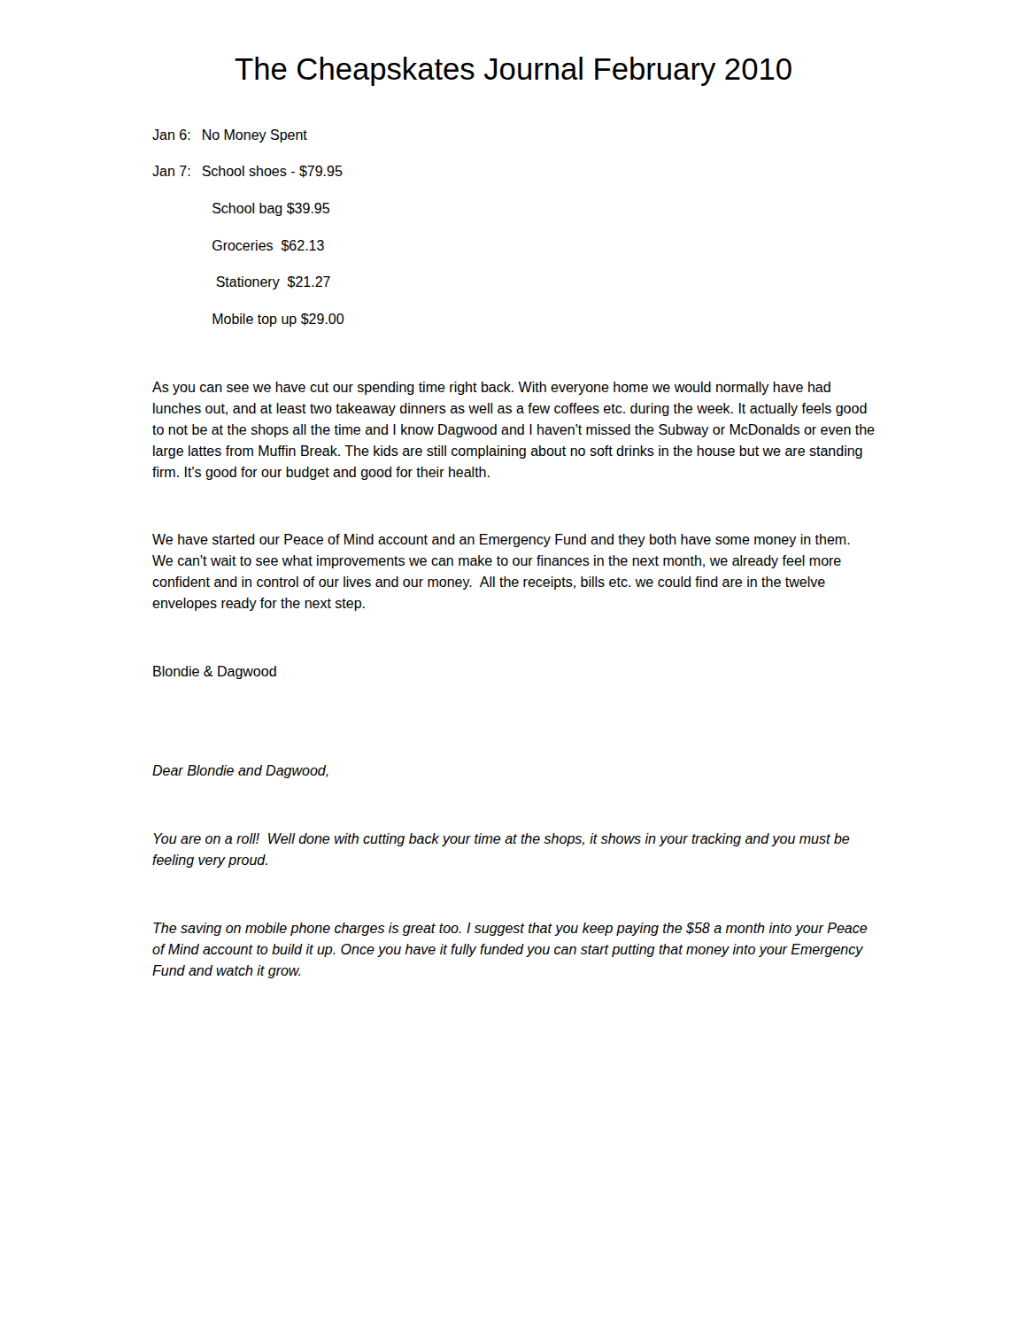The Cheapskates Journal February 2010
Jan 6: No Money Spent
Jan 7: School shoes - $79.95
School bag $39.95
Groceries $62.13
Stationery $21.27
Mobile top up $29.00
As you can see we have cut our spending time right back. With everyone home we would normally have had lunches out, and at least two takeaway dinners as well as a few coffees etc. during the week. It actually feels good to not be at the shops all the time and I know Dagwood and I haven't missed the Subway or McDonalds or even the large lattes from Muffin Break. The kids are still complaining about no soft drinks in the house but we are standing firm. It's good for our budget and good for their health.
We have started our Peace of Mind account and an Emergency Fund and they both have some money in them. We can't wait to see what improvements we can make to our finances in the next month, we already feel more confident and in control of our lives and our money. All the receipts, bills etc. we could find are in the twelve envelopes ready for the next step.
Blondie & Dagwood
Dear Blondie and Dagwood,
You are on a roll! Well done with cutting back your time at the shops, it shows in your tracking and you must be feeling very proud.
The saving on mobile phone charges is great too. I suggest that you keep paying the $58 a month into your Peace of Mind account to build it up. Once you have it fully funded you can start putting that money into your Emergency Fund and watch it grow.